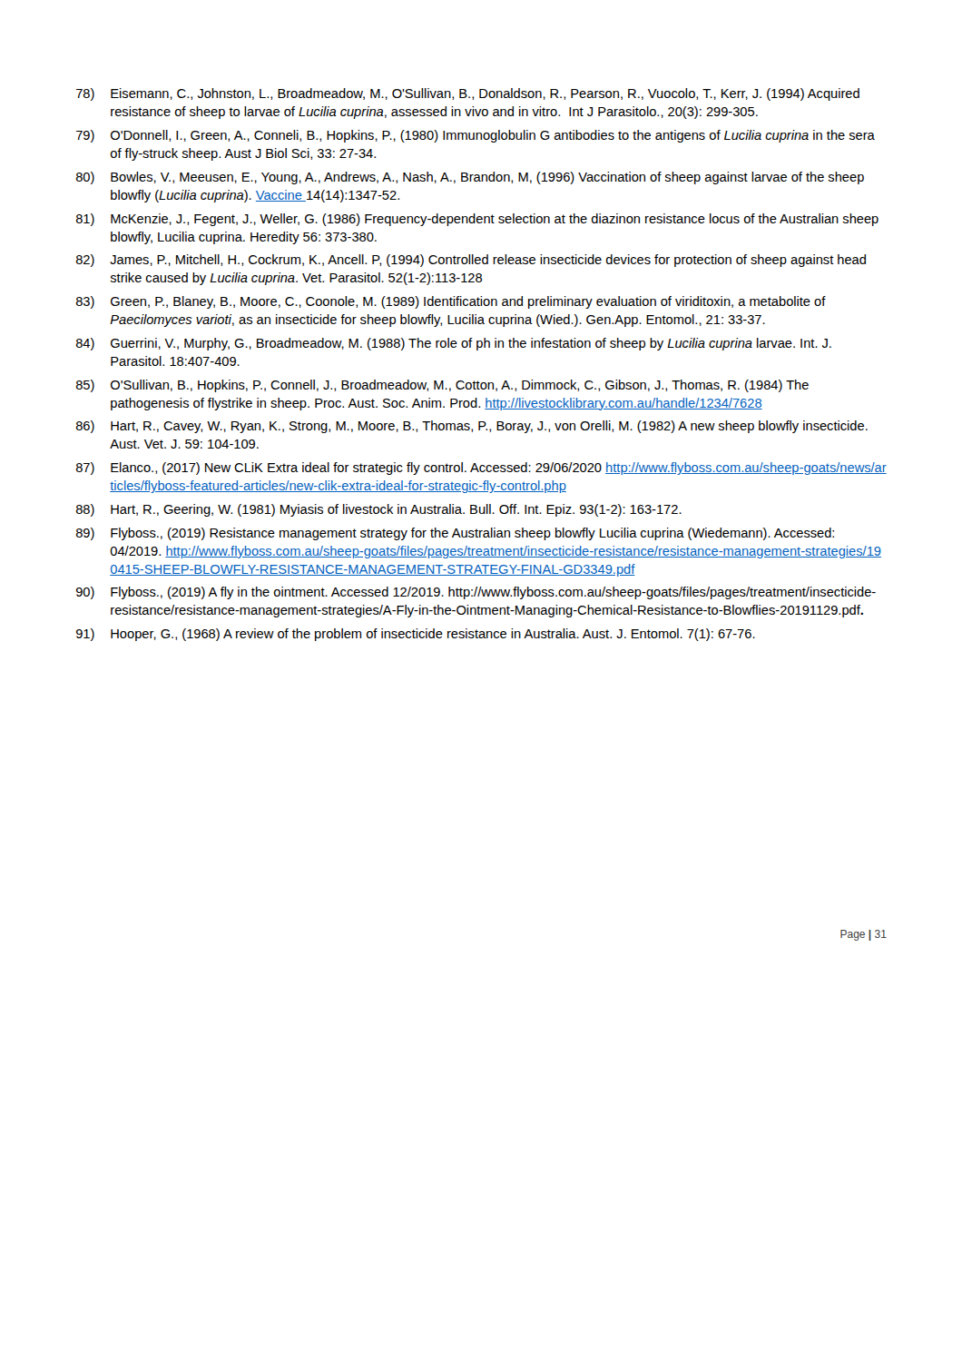78) Eisemann, C., Johnston, L., Broadmeadow, M., O'Sullivan, B., Donaldson, R., Pearson, R., Vuocolo, T., Kerr, J. (1994) Acquired resistance of sheep to larvae of Lucilia cuprina, assessed in vivo and in vitro. Int J Parasitolo., 20(3): 299-305.
79) O'Donnell, I., Green, A., Conneli, B., Hopkins, P., (1980) Immunoglobulin G antibodies to the antigens of Lucilia cuprina in the sera of fly-struck sheep. Aust J Biol Sci, 33: 27-34.
80) Bowles, V., Meeusen, E., Young, A., Andrews, A., Nash, A., Brandon, M, (1996) Vaccination of sheep against larvae of the sheep blowfly (Lucilia cuprina). Vaccine 14(14):1347-52.
81) McKenzie, J., Fegent, J., Weller, G. (1986) Frequency-dependent selection at the diazinon resistance locus of the Australian sheep blowfly, Lucilia cuprina. Heredity 56: 373-380.
82) James, P., Mitchell, H., Cockrum, K., Ancell. P, (1994) Controlled release insecticide devices for protection of sheep against head strike caused by Lucilia cuprina. Vet. Parasitol. 52(1-2):113-128
83) Green, P., Blaney, B., Moore, C., Coonole, M. (1989) Identification and preliminary evaluation of viriditoxin, a metabolite of Paecilomyces varioti, as an insecticide for sheep blowfly, Lucilia cuprina (Wied.). Gen.App. Entomol., 21: 33-37.
84) Guerrini, V., Murphy, G., Broadmeadow, M. (1988) The role of ph in the infestation of sheep by Lucilia cuprina larvae. Int. J. Parasitol. 18:407-409.
85) O'Sullivan, B., Hopkins, P., Connell, J., Broadmeadow, M., Cotton, A., Dimmock, C., Gibson, J., Thomas, R. (1984) The pathogenesis of flystrike in sheep. Proc. Aust. Soc. Anim. Prod. http://livestocklibrary.com.au/handle/1234/7628
86) Hart, R., Cavey, W., Ryan, K., Strong, M., Moore, B., Thomas, P., Boray, J., von Orelli, M. (1982) A new sheep blowfly insecticide. Aust. Vet. J. 59: 104-109.
87) Elanco., (2017) New CLiK Extra ideal for strategic fly control. Accessed: 29/06/2020 http://www.flyboss.com.au/sheep-goats/news/articles/flyboss-featured-articles/new-clik-extra-ideal-for-strategic-fly-control.php
88) Hart, R., Geering, W. (1981) Myiasis of livestock in Australia. Bull. Off. Int. Epiz. 93(1-2): 163-172.
89) Flyboss., (2019) Resistance management strategy for the Australian sheep blowfly Lucilia cuprina (Wiedemann). Accessed: 04/2019. http://www.flyboss.com.au/sheep-goats/files/pages/treatment/insecticide-resistance/resistance-management-strategies/190415-SHEEP-BLOWFLY-RESISTANCE-MANAGEMENT-STRATEGY-FINAL-GD3349.pdf
90) Flyboss., (2019) A fly in the ointment. Accessed 12/2019. http://www.flyboss.com.au/sheep-goats/files/pages/treatment/insecticide-resistance/resistance-management-strategies/A-Fly-in-the-Ointment-Managing-Chemical-Resistance-to-Blowflies-20191129.pdf.
91) Hooper, G., (1968) A review of the problem of insecticide resistance in Australia. Aust. J. Entomol. 7(1): 67-76.
Page | 31